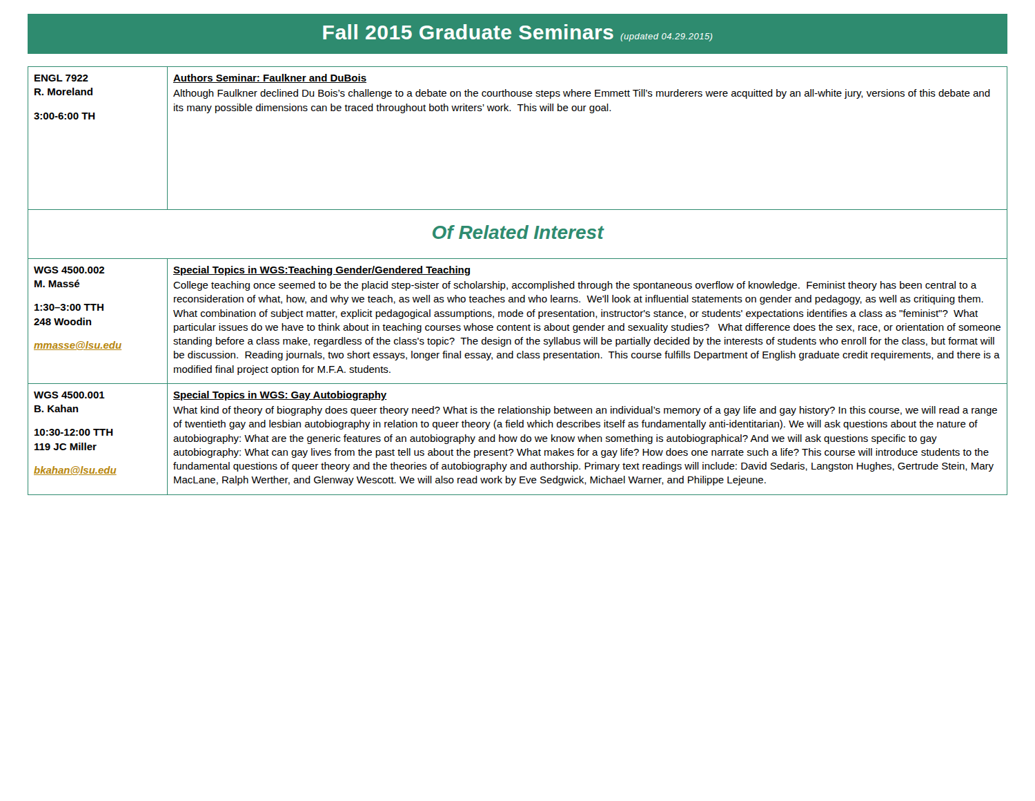Fall 2015 Graduate Seminars (updated 04.29.2015)
| ENGL 7922 R. Moreland 3:00-6:00 TH | Authors Seminar: Faulkner and DuBois Although Faulkner declined Du Bois’s challenge to a debate on the courthouse steps where Emmett Till’s murderers were acquitted by an all-white jury, versions of this debate and its many possible dimensions can be traced throughout both writers’ work. This will be our goal. |
| Of Related Interest |
| WGS 4500.002 M. Massé 1:30–3:00 TTH 248 Woodin mmasse@lsu.edu | Special Topics in WGS:Teaching Gender/Gendered Teaching College teaching once seemed to be the placid step-sister of scholarship, accomplished through the spontaneous overflow of knowledge. Feminist theory has been central to a reconsideration of what, how, and why we teach, as well as who teaches and who learns. We'll look at influential statements on gender and pedagogy, as well as critiquing them. What combination of subject matter, explicit pedagogical assumptions, mode of presentation, instructor's stance, or students' expectations identifies a class as "feminist"? What particular issues do we have to think about in teaching courses whose content is about gender and sexuality studies? What difference does the sex, race, or orientation of someone standing before a class make, regardless of the class's topic? The design of the syllabus will be partially decided by the interests of students who enroll for the class, but format will be discussion. Reading journals, two short essays, longer final essay, and class presentation. This course fulfills Department of English graduate credit requirements, and there is a modified final project option for M.F.A. students. |
| WGS 4500.001 B. Kahan 10:30-12:00 TTH 119 JC Miller bkahan@lsu.edu | Special Topics in WGS: Gay Autobiography What kind of theory of biography does queer theory need? What is the relationship between an individual’s memory of a gay life and gay history? In this course, we will read a range of twentieth gay and lesbian autobiography in relation to queer theory (a field which describes itself as fundamentally anti-identitarian). We will ask questions about the nature of autobiography: What are the generic features of an autobiography and how do we know when something is autobiographical? And we will ask questions specific to gay autobiography: What can gay lives from the past tell us about the present? What makes for a gay life? How does one narrate such a life? This course will introduce students to the fundamental questions of queer theory and the theories of autobiography and authorship. Primary text readings will include: David Sedaris, Langston Hughes, Gertrude Stein, Mary MacLane, Ralph Werther, and Glenway Wescott. We will also read work by Eve Sedgwick, Michael Warner, and Philippe Lejeune. |